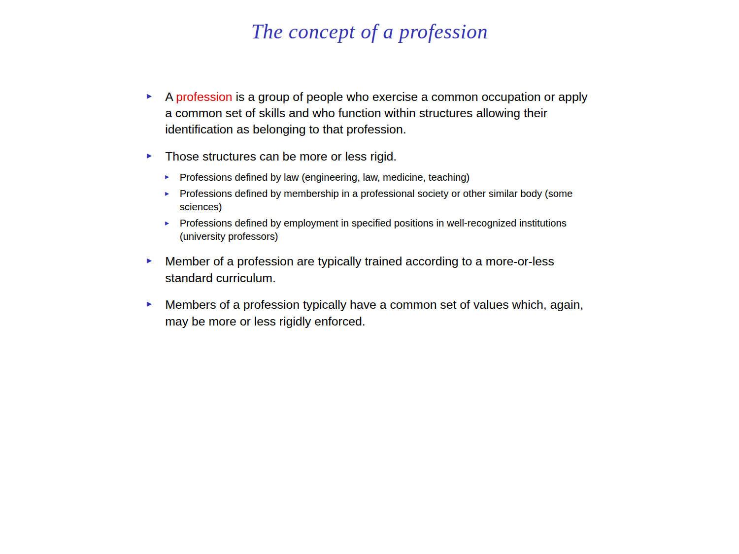The concept of a profession
A profession is a group of people who exercise a common occupation or apply a common set of skills and who function within structures allowing their identification as belonging to that profession.
Those structures can be more or less rigid.
Professions defined by law (engineering, law, medicine, teaching)
Professions defined by membership in a professional society or other similar body (some sciences)
Professions defined by employment in specified positions in well-recognized institutions (university professors)
Member of a profession are typically trained according to a more-or-less standard curriculum.
Members of a profession typically have a common set of values which, again, may be more or less rigidly enforced.